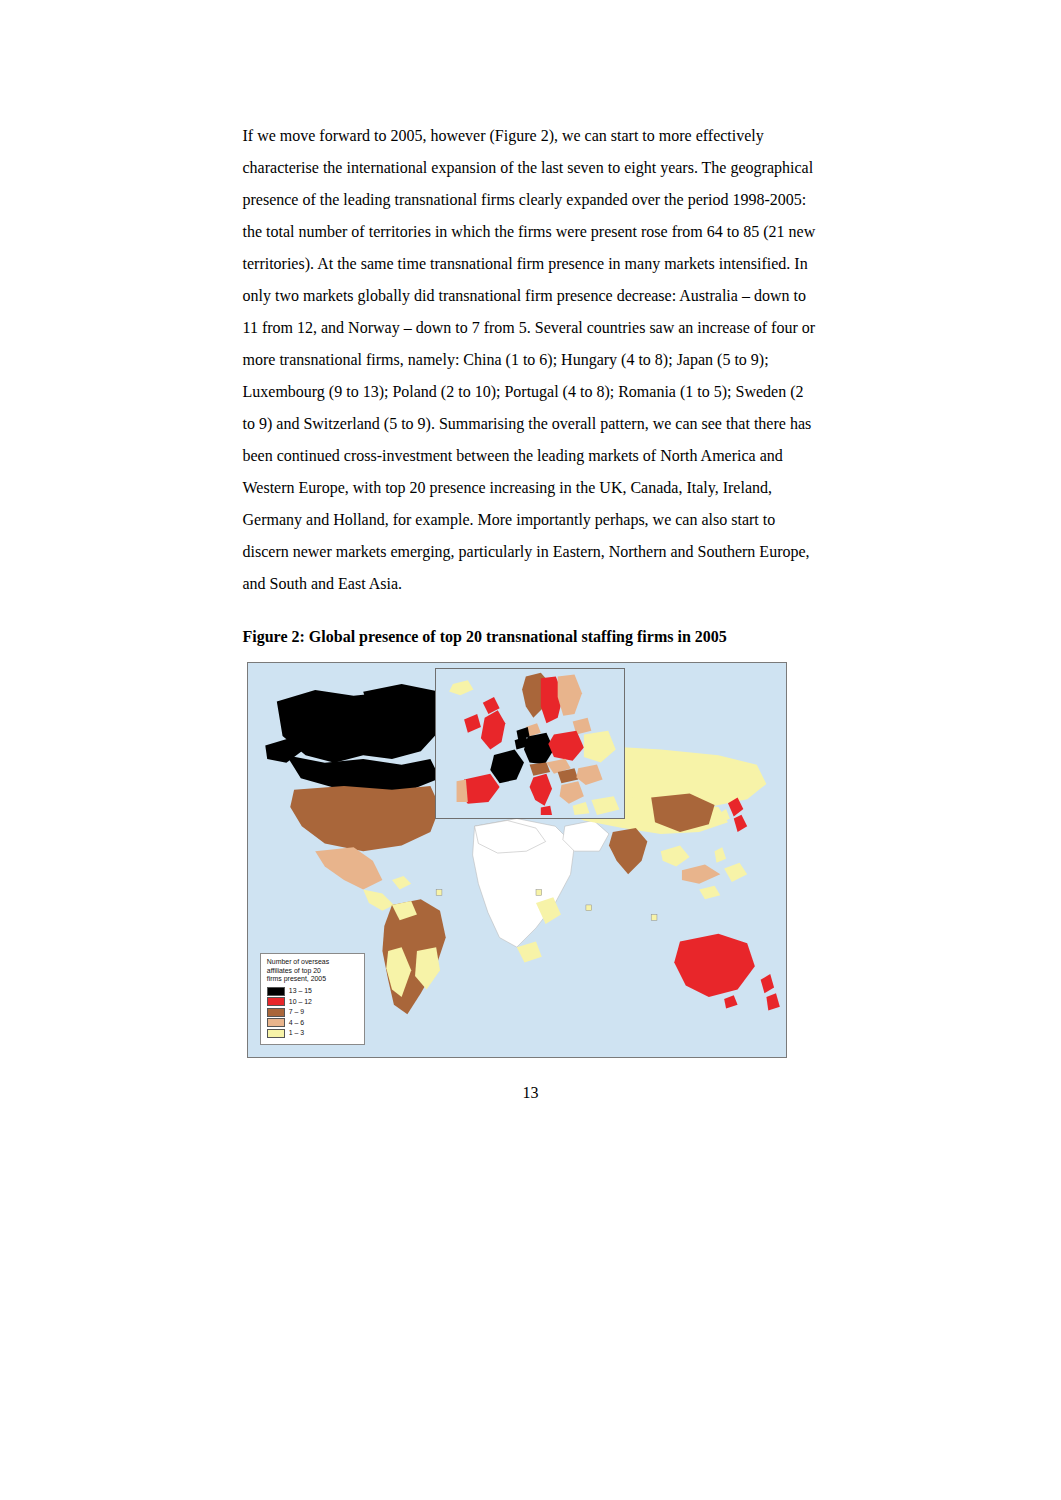If we move forward to 2005, however (Figure 2), we can start to more effectively characterise the international expansion of the last seven to eight years. The geographical presence of the leading transnational firms clearly expanded over the period 1998-2005: the total number of territories in which the firms were present rose from 64 to 85 (21 new territories). At the same time transnational firm presence in many markets intensified. In only two markets globally did transnational firm presence decrease: Australia – down to 11 from 12, and Norway – down to 7 from 5. Several countries saw an increase of four or more transnational firms, namely: China (1 to 6); Hungary (4 to 8); Japan (5 to 9); Luxembourg (9 to 13); Poland (2 to 10); Portugal (4 to 8); Romania (1 to 5); Sweden (2 to 9) and Switzerland (5 to 9). Summarising the overall pattern, we can see that there has been continued cross-investment between the leading markets of North America and Western Europe, with top 20 presence increasing in the UK, Canada, Italy, Ireland, Germany and Holland, for example. More importantly perhaps, we can also start to discern newer markets emerging, particularly in Eastern, Northern and Southern Europe, and South and East Asia.
Figure 2: Global presence of top 20 transnational staffing firms in 2005
Number of overseas
affiliates of top 20
firms present, 2005
13 – 15
10 – 12
7 – 9
4 – 6
1 – 3
13